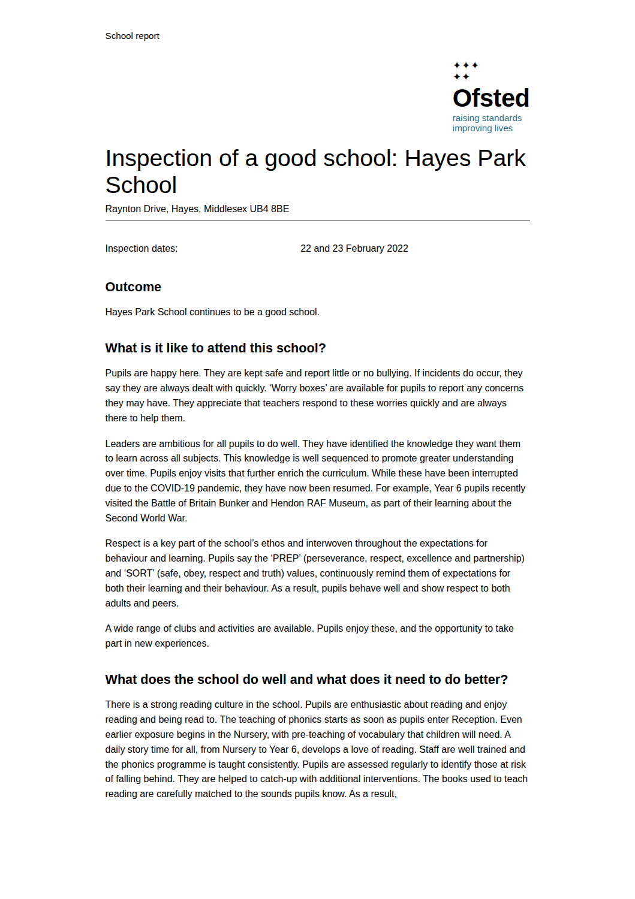School report
✦✦✦
✦✦
Ofsted
raising standards
improving lives
Inspection of a good school: Hayes Park School
Raynton Drive, Hayes, Middlesex UB4 8BE
Inspection dates:
22 and 23 February 2022
Outcome
Hayes Park School continues to be a good school.
What is it like to attend this school?
Pupils are happy here. They are kept safe and report little or no bullying. If incidents do occur, they say they are always dealt with quickly. ‘Worry boxes’ are available for pupils to report any concerns they may have. They appreciate that teachers respond to these worries quickly and are always there to help them.
Leaders are ambitious for all pupils to do well. They have identified the knowledge they want them to learn across all subjects. This knowledge is well sequenced to promote greater understanding over time. Pupils enjoy visits that further enrich the curriculum. While these have been interrupted due to the COVID-19 pandemic, they have now been resumed. For example, Year 6 pupils recently visited the Battle of Britain Bunker and Hendon RAF Museum, as part of their learning about the Second World War.
Respect is a key part of the school’s ethos and interwoven throughout the expectations for behaviour and learning. Pupils say the ‘PREP’ (perseverance, respect, excellence and partnership) and ‘SORT’ (safe, obey, respect and truth) values, continuously remind them of expectations for both their learning and their behaviour. As a result, pupils behave well and show respect to both adults and peers.
A wide range of clubs and activities are available. Pupils enjoy these, and the opportunity to take part in new experiences.
What does the school do well and what does it need to do better?
There is a strong reading culture in the school. Pupils are enthusiastic about reading and enjoy reading and being read to. The teaching of phonics starts as soon as pupils enter Reception. Even earlier exposure begins in the Nursery, with pre-teaching of vocabulary that children will need. A daily story time for all, from Nursery to Year 6, develops a love of reading. Staff are well trained and the phonics programme is taught consistently. Pupils are assessed regularly to identify those at risk of falling behind. They are helped to catch-up with additional interventions. The books used to teach reading are carefully matched to the sounds pupils know. As a result,